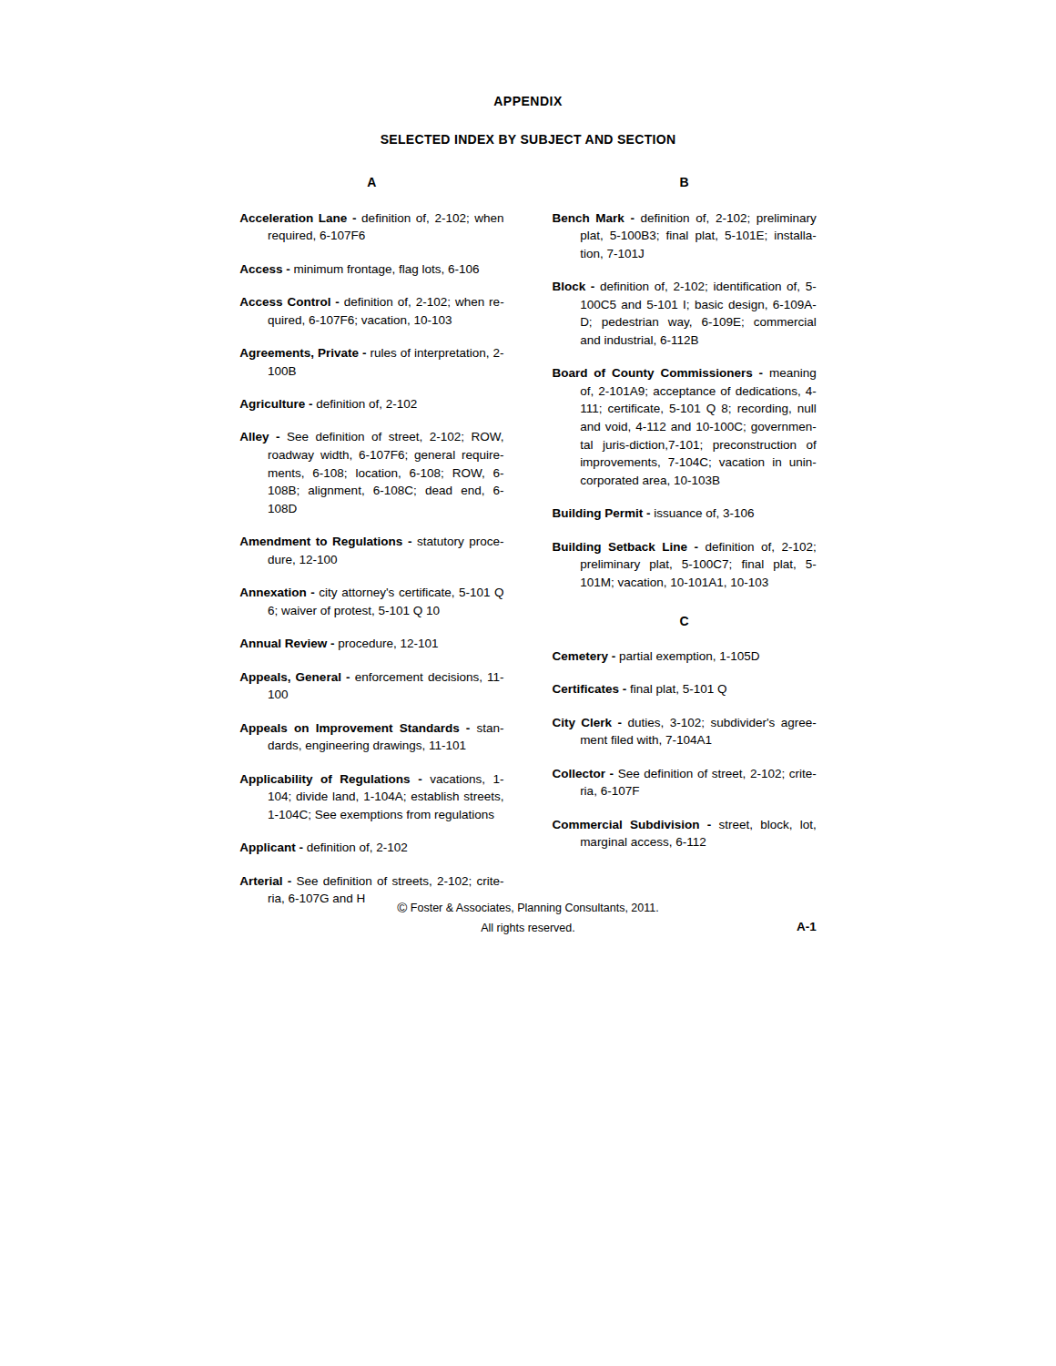APPENDIX
SELECTED INDEX BY SUBJECT AND SECTION
A
Acceleration Lane - definition of, 2-102; when required, 6-107F6
Access - minimum frontage, flag lots, 6-106
Access Control - definition of, 2-102; when required, 6-107F6; vacation, 10-103
Agreements, Private - rules of interpretation, 2-100B
Agriculture - definition of, 2-102
Alley - See definition of street, 2-102; ROW, roadway width, 6-107F6; general requirements, 6-108; location, 6-108; ROW, 6-108B; alignment, 6-108C; dead end, 6-108D
Amendment to Regulations - statutory procedure, 12-100
Annexation - city attorney's certificate, 5-101 Q 6; waiver of protest, 5-101 Q 10
Annual Review - procedure, 12-101
Appeals, General - enforcement decisions, 11-100
Appeals on Improvement Standards - standards, engineering drawings, 11-101
Applicability of Regulations - vacations, 1-104; divide land, 1-104A; establish streets, 1-104C; See exemptions from regulations
Applicant - definition of, 2-102
Arterial - See definition of streets, 2-102; criteria, 6-107G and H
B
Bench Mark - definition of, 2-102; preliminary plat, 5-100B3; final plat, 5-101E; installation, 7-101J
Block - definition of, 2-102; identification of, 5-100C5 and 5-101 I; basic design, 6-109A-D; pedestrian way, 6-109E; commercial and industrial, 6-112B
Board of County Commissioners - meaning of, 2-101A9; acceptance of dedications, 4-111; certificate, 5-101 Q 8; recording, null and void, 4-112 and 10-100C; governmental juris-diction,7-101; preconstruction of improvements, 7-104C; vacation in unincorporated area, 10-103B
Building Permit - issuance of, 3-106
Building Setback Line - definition of, 2-102; preliminary plat, 5-100C7; final plat, 5-101M; vacation, 10-101A1, 10-103
C
Cemetery - partial exemption, 1-105D
Certificates - final plat, 5-101 Q
City Clerk - duties, 3-102; subdivider's agreement filed with, 7-104A1
Collector - See definition of street, 2-102; criteria, 6-107F
Commercial Subdivision - street, block, lot, marginal access, 6-112
© Foster & Associates, Planning Consultants, 2011.
All rights reserved.A-1